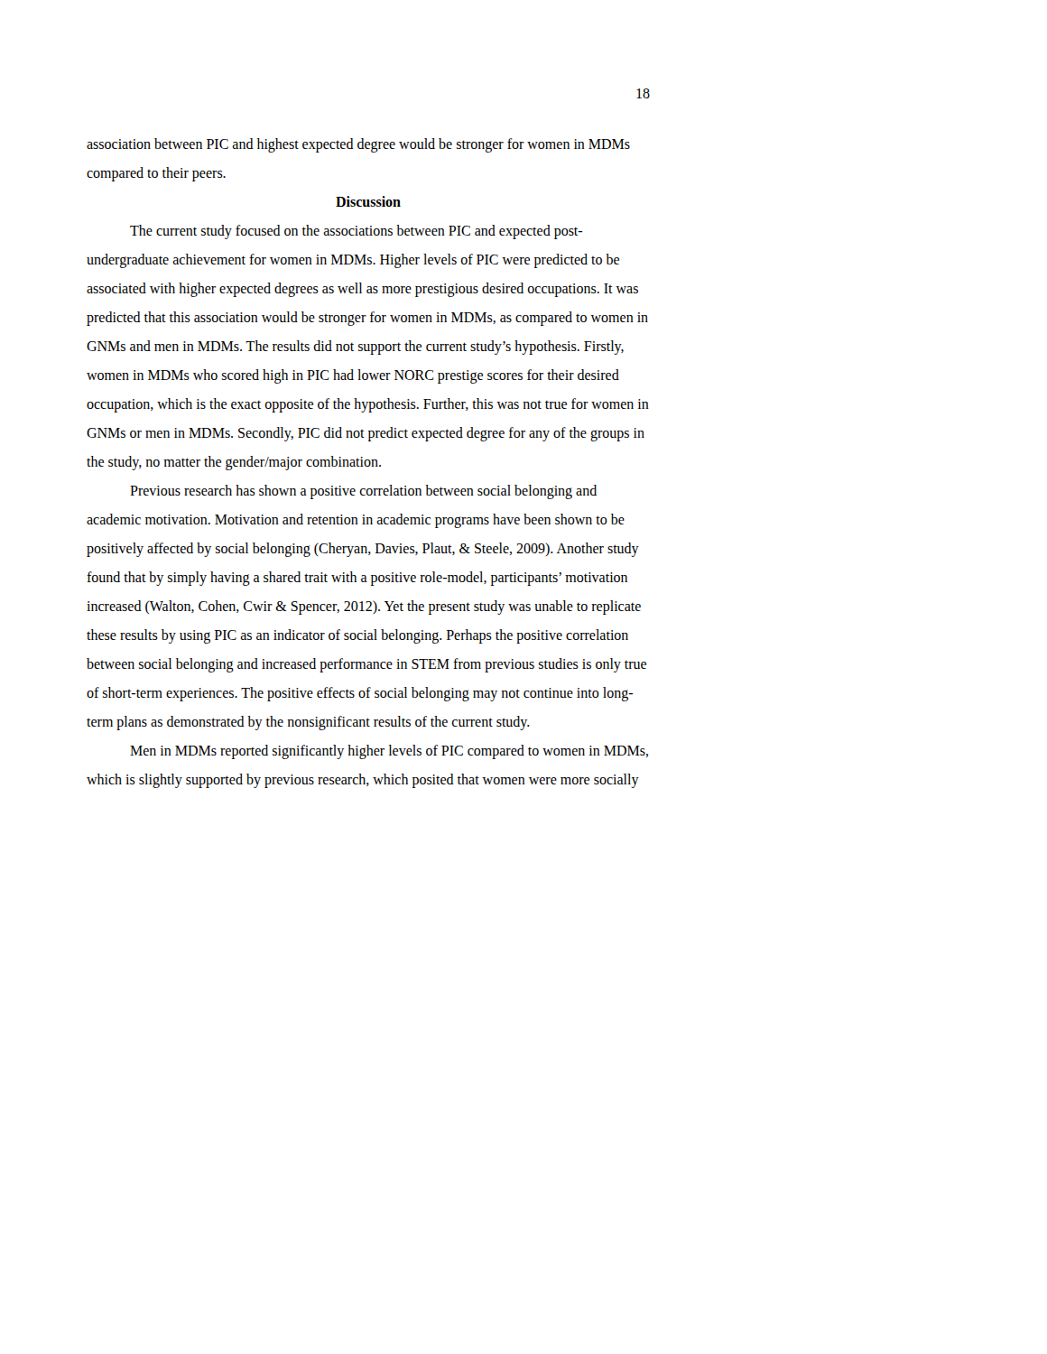18
association between PIC and highest expected degree would be stronger for women in MDMs compared to their peers.
Discussion
The current study focused on the associations between PIC and expected post-undergraduate achievement for women in MDMs. Higher levels of PIC were predicted to be associated with higher expected degrees as well as more prestigious desired occupations. It was predicted that this association would be stronger for women in MDMs, as compared to women in GNMs and men in MDMs. The results did not support the current study’s hypothesis. Firstly, women in MDMs who scored high in PIC had lower NORC prestige scores for their desired occupation, which is the exact opposite of the hypothesis. Further, this was not true for women in GNMs or men in MDMs. Secondly, PIC did not predict expected degree for any of the groups in the study, no matter the gender/major combination.
Previous research has shown a positive correlation between social belonging and academic motivation. Motivation and retention in academic programs have been shown to be positively affected by social belonging (Cheryan, Davies, Plaut, & Steele, 2009). Another study found that by simply having a shared trait with a positive role-model, participants’ motivation increased (Walton, Cohen, Cwir & Spencer, 2012). Yet the present study was unable to replicate these results by using PIC as an indicator of social belonging. Perhaps the positive correlation between social belonging and increased performance in STEM from previous studies is only true of short-term experiences. The positive effects of social belonging may not continue into long-term plans as demonstrated by the nonsignificant results of the current study.
Men in MDMs reported significantly higher levels of PIC compared to women in MDMs, which is slightly supported by previous research, which posited that women were more socially